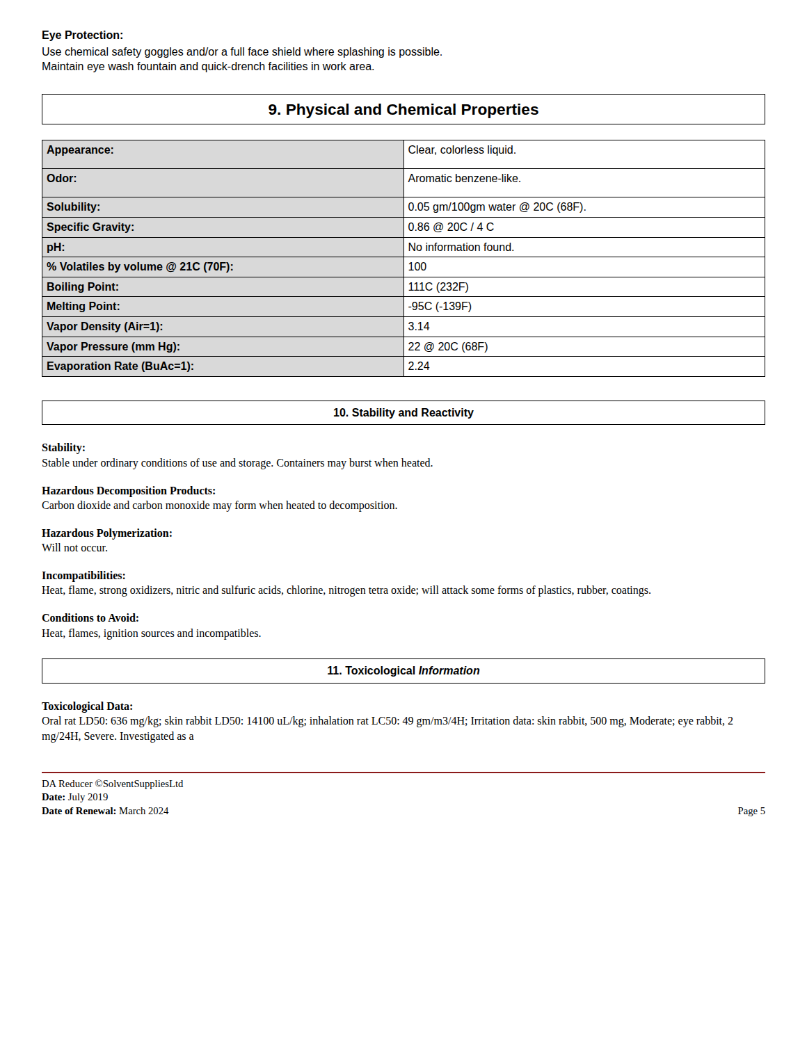Eye Protection:
Use chemical safety goggles and/or a full face shield where splashing is possible.
Maintain eye wash fountain and quick-drench facilities in work area.
9. Physical and Chemical Properties
| Appearance: | Clear, colorless liquid. |
| Odor: | Aromatic benzene-like. |
| Solubility: | 0.05 gm/100gm water @ 20C (68F). |
| Specific Gravity: | 0.86 @ 20C / 4 C |
| pH: | No information found. |
| % Volatiles by volume @ 21C (70F): | 100 |
| Boiling Point: | 111C (232F) |
| Melting Point: | -95C (-139F) |
| Vapor Density (Air=1): | 3.14 |
| Vapor Pressure (mm Hg): | 22 @ 20C (68F) |
| Evaporation Rate (BuAc=1): | 2.24 |
10. Stability and Reactivity
Stability:
Stable under ordinary conditions of use and storage. Containers may burst when heated.
Hazardous Decomposition Products:
Carbon dioxide and carbon monoxide may form when heated to decomposition.
Hazardous Polymerization:
Will not occur.
Incompatibilities:
Heat, flame, strong oxidizers, nitric and sulfuric acids, chlorine, nitrogen tetra oxide; will attack some forms of plastics, rubber, coatings.
Conditions to Avoid:
Heat, flames, ignition sources and incompatibles.
11. Toxicological Information
Toxicological Data:
Oral rat LD50: 636 mg/kg; skin rabbit LD50: 14100 uL/kg; inhalation rat LC50: 49 gm/m3/4H; Irritation data: skin rabbit, 500 mg, Moderate; eye rabbit, 2 mg/24H, Severe. Investigated as a
DA Reducer ©SolventSuppliesLtd Date: July 2019
Date of Renewal: March 2024 Page 5